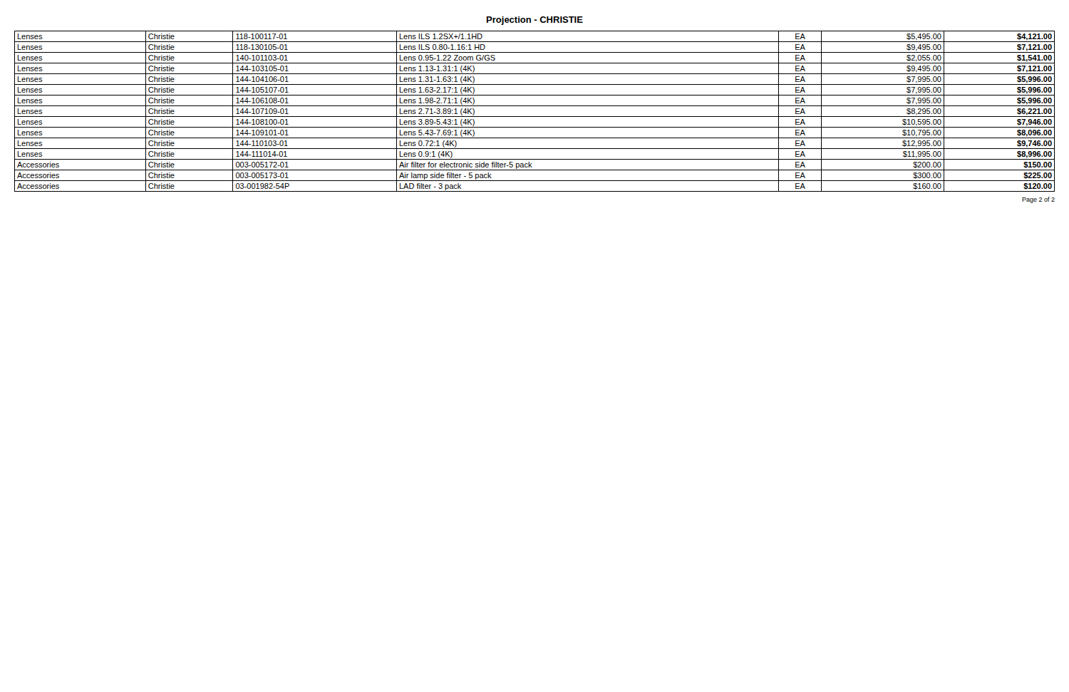Projection - CHRISTIE
| Lenses | Christie | 118-100117-01 | Lens ILS 1.2SX+/1.1HD | EA | $5,495.00 | $4,121.00 |
| Lenses | Christie | 118-130105-01 | Lens ILS 0.80-1.16:1 HD | EA | $9,495.00 | $7,121.00 |
| Lenses | Christie | 140-101103-01 | Lens 0.95-1.22 Zoom G/GS | EA | $2,055.00 | $1,541.00 |
| Lenses | Christie | 144-103105-01 | Lens 1.13-1.31:1 (4K) | EA | $9,495.00 | $7,121.00 |
| Lenses | Christie | 144-104106-01 | Lens 1.31-1.63:1 (4K) | EA | $7,995.00 | $5,996.00 |
| Lenses | Christie | 144-105107-01 | Lens 1.63-2.17:1 (4K) | EA | $7,995.00 | $5,996.00 |
| Lenses | Christie | 144-106108-01 | Lens 1.98-2.71:1 (4K) | EA | $7,995.00 | $5,996.00 |
| Lenses | Christie | 144-107109-01 | Lens 2.71-3.89:1 (4K) | EA | $8,295.00 | $6,221.00 |
| Lenses | Christie | 144-108100-01 | Lens 3.89-5.43:1 (4K) | EA | $10,595.00 | $7,946.00 |
| Lenses | Christie | 144-109101-01 | Lens 5.43-7.69:1 (4K) | EA | $10,795.00 | $8,096.00 |
| Lenses | Christie | 144-110103-01 | Lens 0.72:1 (4K) | EA | $12,995.00 | $9,746.00 |
| Lenses | Christie | 144-111014-01 | Lens 0.9:1 (4K) | EA | $11,995.00 | $8,996.00 |
| Accessories | Christie | 003-005172-01 | Air filter for electronic side filter-5 pack | EA | $200.00 | $150.00 |
| Accessories | Christie | 003-005173-01 | Air lamp side filter - 5 pack | EA | $300.00 | $225.00 |
| Accessories | Christie | 03-001982-54P | LAD filter - 3 pack | EA | $160.00 | $120.00 |
Page 2 of 2